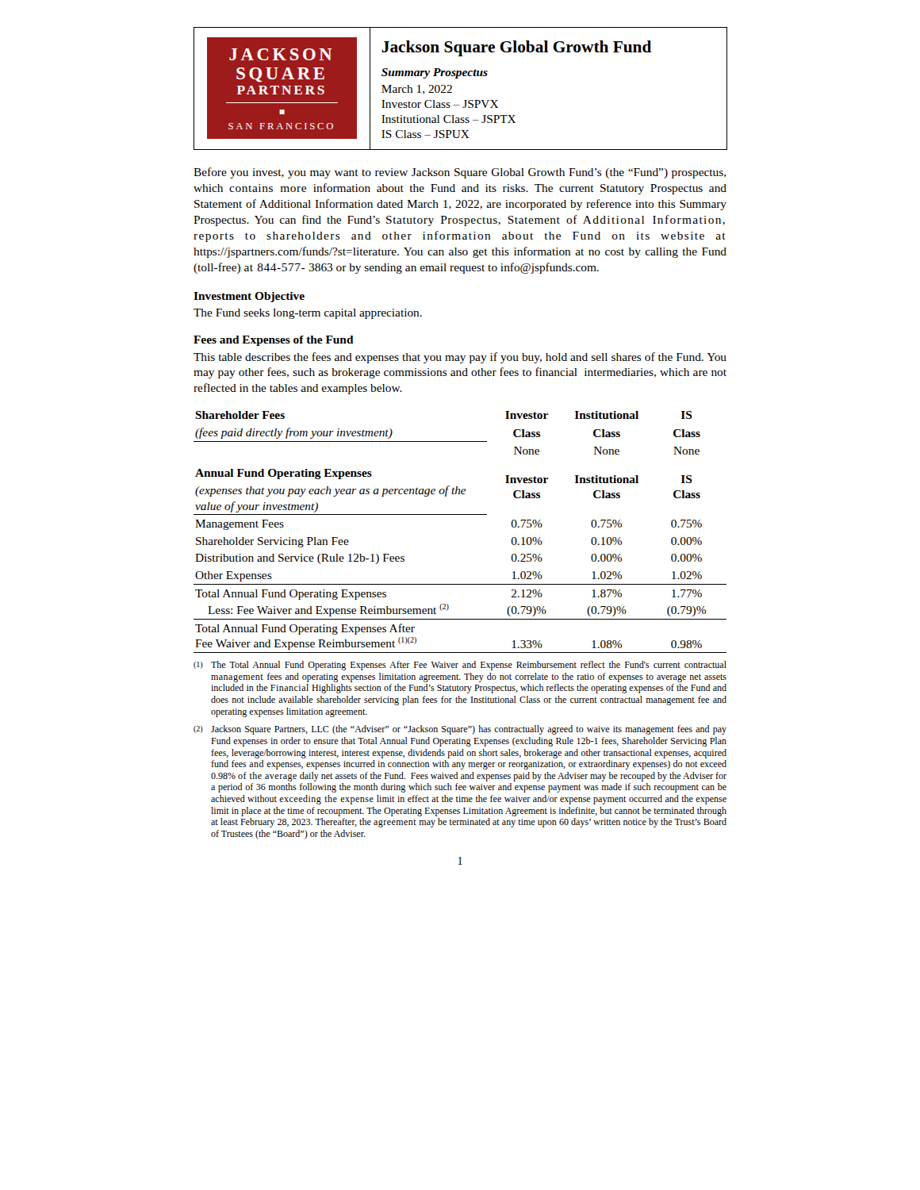JACKSON
SQUARE
PARTNERS
■
SAN FRANCISCO
Jackson Square Global Growth Fund
Summary Prospectus
March 1, 2022
Investor Class – JSPVX
Institutional Class – JSPTX
IS Class – JSPUX
Before you invest, you may want to review Jackson Square Global Growth Fund’s (the “Fund”) prospectus, which contains more information about the Fund and its risks. The current Statutory Prospectus and Statement of Additional Information dated March 1, 2022, are incorporated by reference into this Summary Prospectus. You can find the Fund’s Statutory Prospectus, Statement of Additional Information, reports to shareholders and other information about the Fund on its website at https://jspartners.com/funds/?st=literature. You can also get this information at no cost by calling the Fund (toll-free) at 844-577- 3863 or by sending an email request to info@jspfunds.com.
Investment Objective
The Fund seeks long-term capital appreciation.
Fees and Expenses of the Fund
This table describes the fees and expenses that you may pay if you buy, hold and sell shares of the Fund. You may pay other fees, such as brokerage commissions and other fees to financial intermediaries, which are not reflected in the tables and examples below.
| Shareholder Fees | Investor | Institutional | IS |
| (fees paid directly from your investment) | Class | Class | Class |
| | None | None | None |
| Annual Fund Operating Expenses | Investor Class | Institutional Class | IS Class |
| (expenses that you pay each year as a percentage of the value of your investment) |
| Management Fees | 0.75% | 0.75% | 0.75% |
| Shareholder Servicing Plan Fee | 0.10% | 0.10% | 0.00% |
| Distribution and Service (Rule 12b-1) Fees | 0.25% | 0.00% | 0.00% |
| Other Expenses | 1.02% | 1.02% | 1.02% |
| Total Annual Fund Operating Expenses | 2.12% | 1.87% | 1.77% |
| Less: Fee Waiver and Expense Reimbursement (2) | (0.79)% | (0.79)% | (0.79)% |
| Total Annual Fund Operating Expenses After Fee Waiver and Expense Reimbursement (1)(2) | 1.33% | 1.08% | 0.98% |
(1)
The Total Annual Fund Operating Expenses After Fee Waiver and Expense Reimbursement reflect the Fund's current contractual management fees and operating expenses limitation agreement. They do not correlate to the ratio of expenses to average net assets included in the Financial Highlights section of the Fund’s Statutory Prospectus, which reflects the operating expenses of the Fund and does not include available shareholder servicing plan fees for the Institutional Class or the current contractual management fee and operating expenses limitation agreement.
(2)
Jackson Square Partners, LLC (the “Adviser” or “Jackson Square”) has contractually agreed to waive its management fees and pay Fund expenses in order to ensure that Total Annual Fund Operating Expenses (excluding Rule 12b-1 fees, Shareholder Servicing Plan fees, leverage/borrowing interest, interest expense, dividends paid on short sales, brokerage and other transactional expenses, acquired fund fees and expenses, expenses incurred in connection with any merger or reorganization, or extraordinary expenses) do not exceed 0.98% of the average daily net assets of the Fund. Fees waived and expenses paid by the Adviser may be recouped by the Adviser for a period of 36 months following the month during which such fee waiver and expense payment was made if such recoupment can be achieved without exceeding the expense limit in effect at the time the fee waiver and/or expense payment occurred and the expense limit in place at the time of recoupment. The Operating Expenses Limitation Agreement is indefinite, but cannot be terminated through at least February 28, 2023. Thereafter, the agreement may be terminated at any time upon 60 days’ written notice by the Trust’s Board of Trustees (the “Board”) or the Adviser.
1